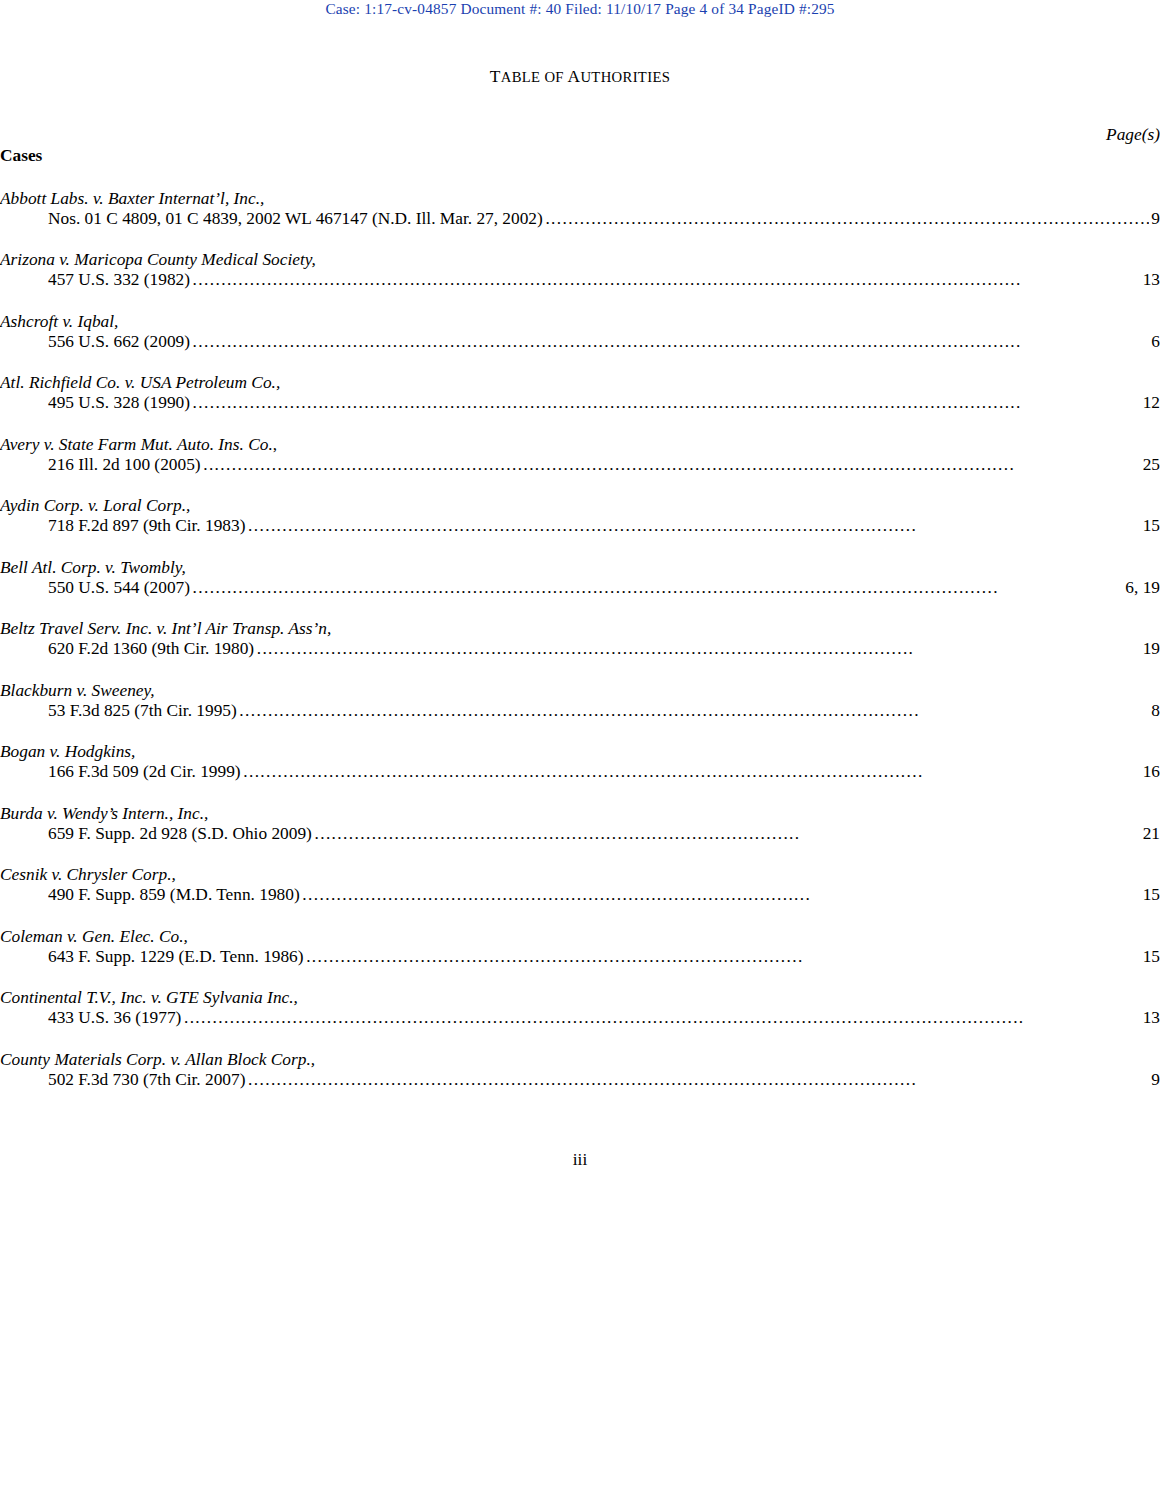Case: 1:17-cv-04857 Document #: 40 Filed: 11/10/17 Page 4 of 34 PageID #:295
TABLE OF AUTHORITIES
Page(s)
Cases
Abbott Labs. v. Baxter Internat’l, Inc.,
Nos. 01 C 4809, 01 C 4839, 2002 WL 467147 (N.D. Ill. Mar. 27, 2002).......................................................................................................... 9
Arizona v. Maricopa County Medical Society,
457 U.S. 332 (1982)................................................................................................................................................. 13
Ashcroft v. Iqbal,
556 U.S. 662 (2009)................................................................................................................................................. 6
Atl. Richfield Co. v. USA Petroleum Co.,
495 U.S. 328 (1990)................................................................................................................................................. 12
Avery v. State Farm Mut. Auto. Ins. Co.,
216 Ill. 2d 100 (2005).............................................................................................................................................. 25
Aydin Corp. v. Loral Corp.,
718 F.2d 897 (9th Cir. 1983)..................................................................................................................... 15
Bell Atl. Corp. v. Twombly,
550 U.S. 544 (2007)............................................................................................................................................. 6, 19
Beltz Travel Serv. Inc. v. Int’l Air Transp. Ass’n,
620 F.2d 1360 (9th Cir. 1980)................................................................................................................... 19
Blackburn v. Sweeney,
53 F.3d 825 (7th Cir. 1995)....................................................................................................................... 8
Bogan v. Hodgkins,
166 F.3d 509 (2d Cir. 1999)....................................................................................................................... 16
Burda v. Wendy’s Intern., Inc.,
659 F. Supp. 2d 928 (S.D. Ohio 2009)..................................................................................... 21
Cesnik v. Chrysler Corp.,
490 F. Supp. 859 (M.D. Tenn. 1980)......................................................................................... 15
Coleman v. Gen. Elec. Co.,
643 F. Supp. 1229 (E.D. Tenn. 1986)....................................................................................... 15
Continental T.V., Inc. v. GTE Sylvania Inc.,
433 U.S. 36 (1977)................................................................................................................................................... 13
County Materials Corp. v. Allan Block Corp.,
502 F.3d 730 (7th Cir. 2007)..................................................................................................................... 9
iii